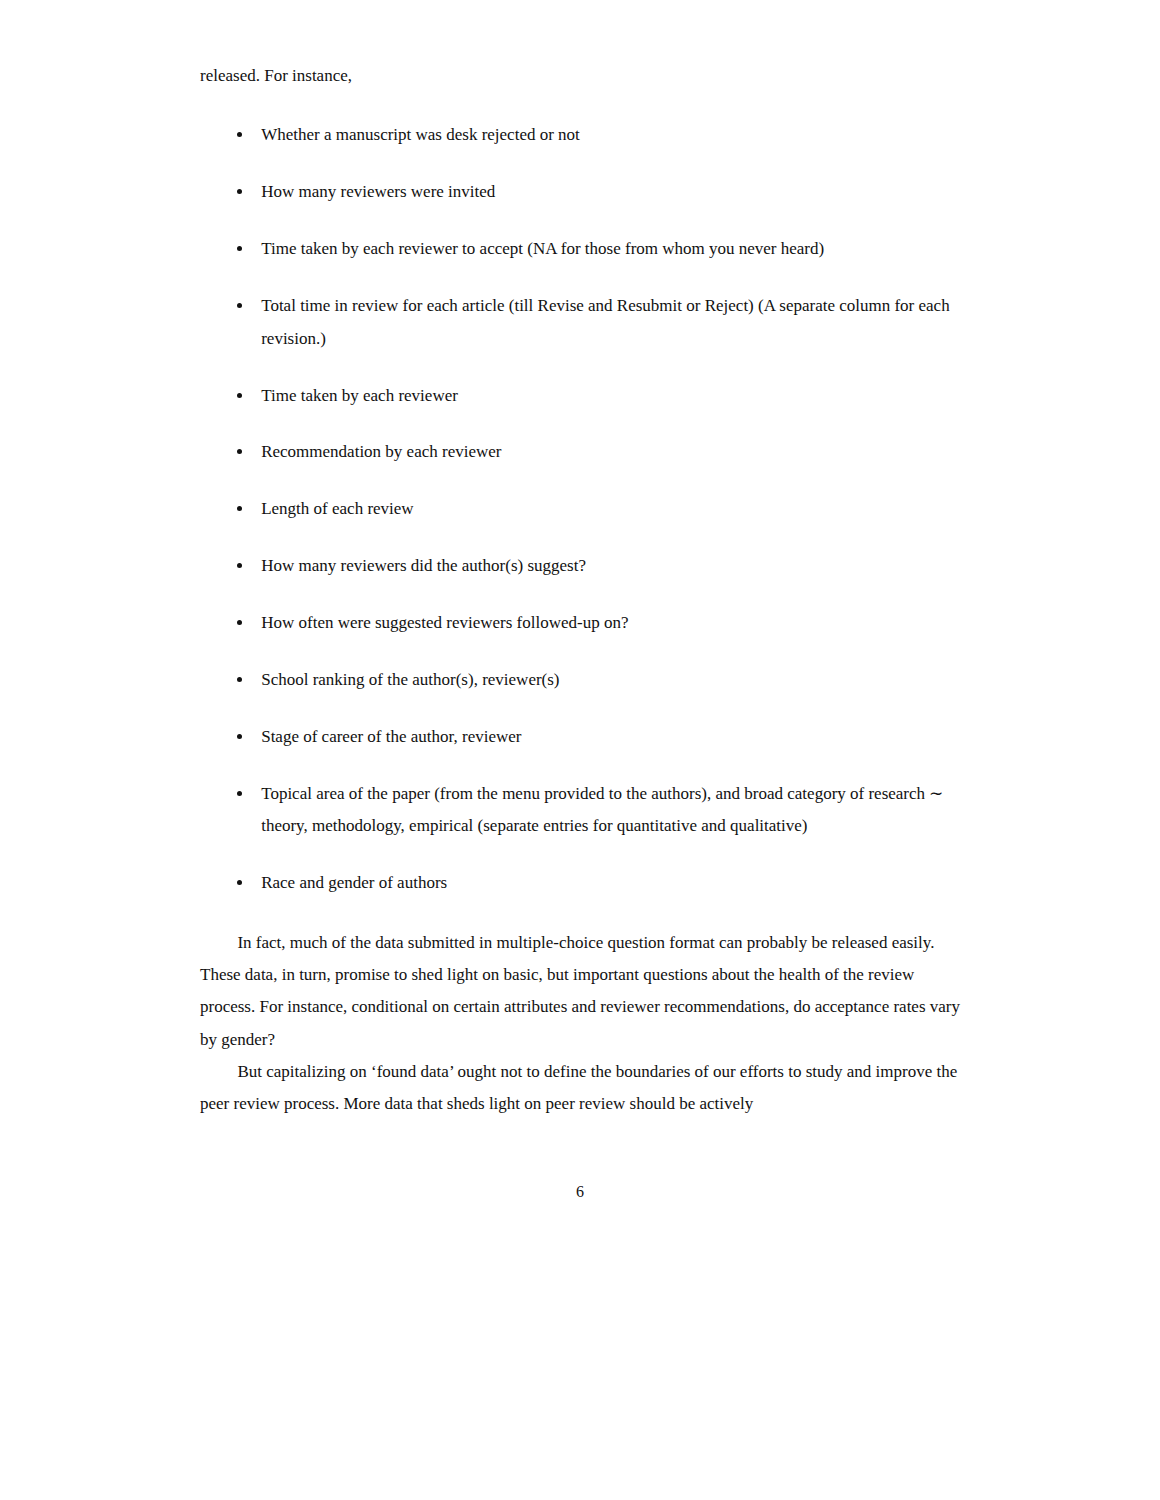released. For instance,
Whether a manuscript was desk rejected or not
How many reviewers were invited
Time taken by each reviewer to accept (NA for those from whom you never heard)
Total time in review for each article (till Revise and Resubmit or Reject) (A separate column for each revision.)
Time taken by each reviewer
Recommendation by each reviewer
Length of each review
How many reviewers did the author(s) suggest?
How often were suggested reviewers followed-up on?
School ranking of the author(s), reviewer(s)
Stage of career of the author, reviewer
Topical area of the paper (from the menu provided to the authors), and broad category of research ∼ theory, methodology, empirical (separate entries for quantitative and qualitative)
Race and gender of authors
In fact, much of the data submitted in multiple-choice question format can probably be released easily. These data, in turn, promise to shed light on basic, but important questions about the health of the review process. For instance, conditional on certain attributes and reviewer recommendations, do acceptance rates vary by gender?
But capitalizing on ‘found data’ ought not to define the boundaries of our efforts to study and improve the peer review process. More data that sheds light on peer review should be actively
6